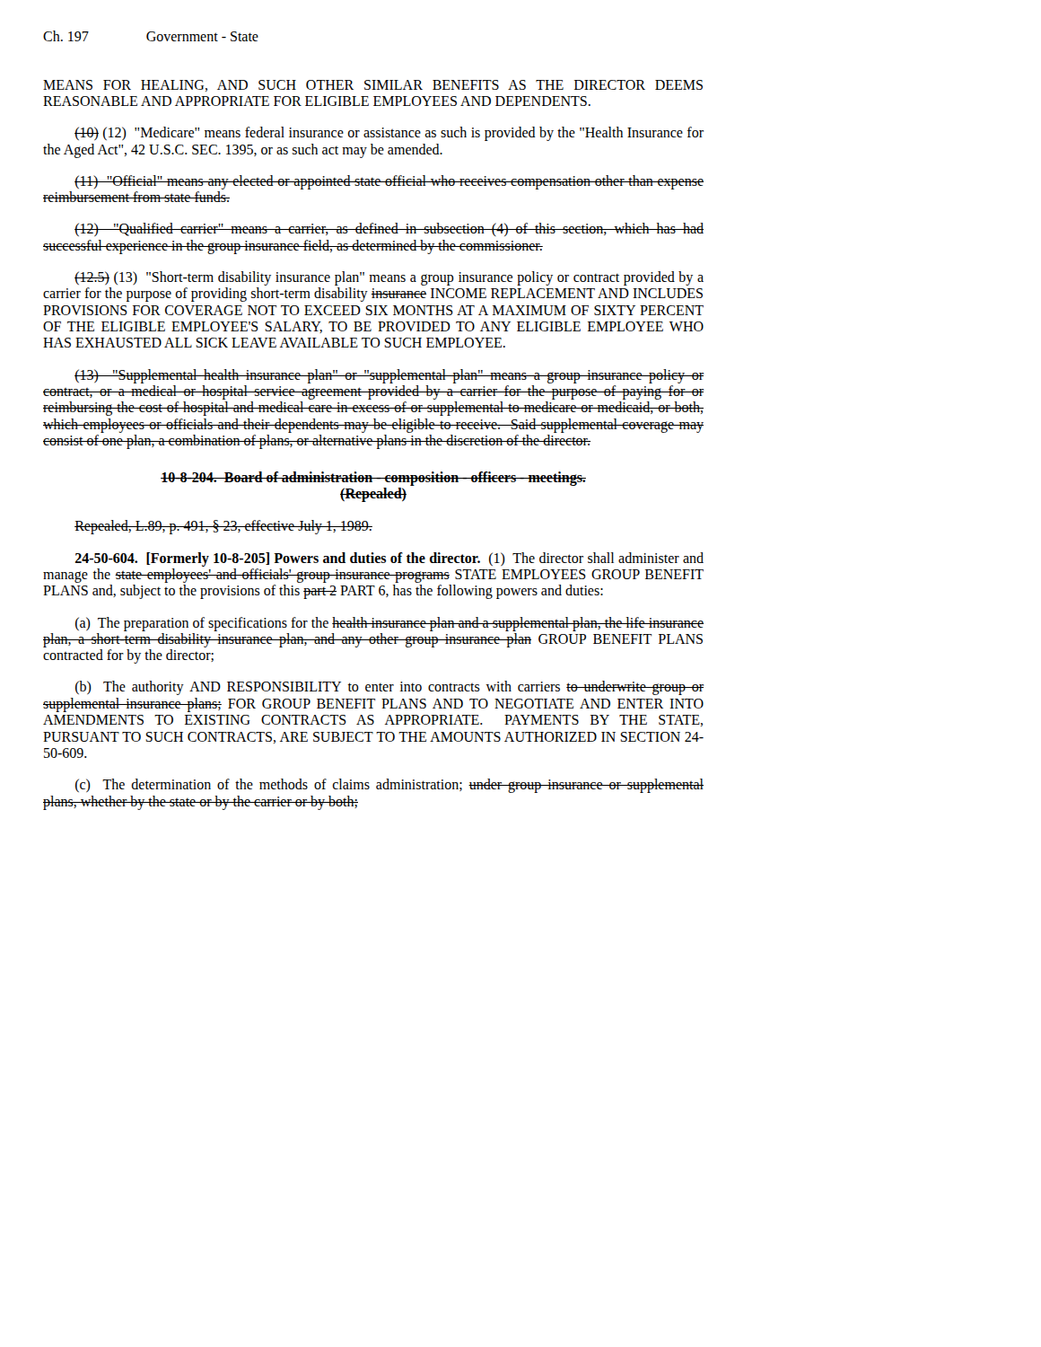Ch. 197 Government - State
MEANS FOR HEALING, AND SUCH OTHER SIMILAR BENEFITS AS THE DIRECTOR DEEMS REASONABLE AND APPROPRIATE FOR ELIGIBLE EMPLOYEES AND DEPENDENTS.
(10) (12) "Medicare" means federal insurance or assistance as such is provided by the "Health Insurance for the Aged Act", 42 U.S.C. SEC. 1395, or as such act may be amended.
(11) "Official" means any elected or appointed state official who receives compensation other than expense reimbursement from state funds.
(12) "Qualified carrier" means a carrier, as defined in subsection (4) of this section, which has had successful experience in the group insurance field, as determined by the commissioner.
(12.5) (13) "Short-term disability insurance plan" means a group insurance policy or contract provided by a carrier for the purpose of providing short-term disability insurance INCOME REPLACEMENT AND INCLUDES PROVISIONS FOR COVERAGE NOT TO EXCEED SIX MONTHS AT A MAXIMUM OF SIXTY PERCENT OF THE ELIGIBLE EMPLOYEE'S SALARY, TO BE PROVIDED TO ANY ELIGIBLE EMPLOYEE WHO HAS EXHAUSTED ALL SICK LEAVE AVAILABLE TO SUCH EMPLOYEE.
(13) "Supplemental health insurance plan" or "supplemental plan" means a group insurance policy or contract, or a medical or hospital service agreement provided by a carrier for the purpose of paying for or reimbursing the cost of hospital and medical care in excess of or supplemental to medicare or medicaid, or both, which employees or officials and their dependents may be eligible to receive. Said supplemental coverage may consist of one plan, a combination of plans, or alternative plans in the discretion of the director.
10-8-204. Board of administration - composition - officers - meetings.
(Repealed)
Repealed, L.89, p. 491, § 23, effective July 1, 1989.
24-50-604. [Formerly 10-8-205] Powers and duties of the director. (1) The director shall administer and manage the state employees' and officials' group insurance programs STATE EMPLOYEES GROUP BENEFIT PLANS and, subject to the provisions of this part 2 PART 6, has the following powers and duties:
(a) The preparation of specifications for the health insurance plan and a supplemental plan, the life insurance plan, a short-term disability insurance plan, and any other group insurance plan GROUP BENEFIT PLANS contracted for by the director;
(b) The authority AND RESPONSIBILITY to enter into contracts with carriers to underwrite group or supplemental insurance plans; FOR GROUP BENEFIT PLANS AND TO NEGOTIATE AND ENTER INTO AMENDMENTS TO EXISTING CONTRACTS AS APPROPRIATE. PAYMENTS BY THE STATE, PURSUANT TO SUCH CONTRACTS, ARE SUBJECT TO THE AMOUNTS AUTHORIZED IN SECTION 24-50-609.
(c) The determination of the methods of claims administration; under group insurance or supplemental plans, whether by the state or by the carrier or by both;